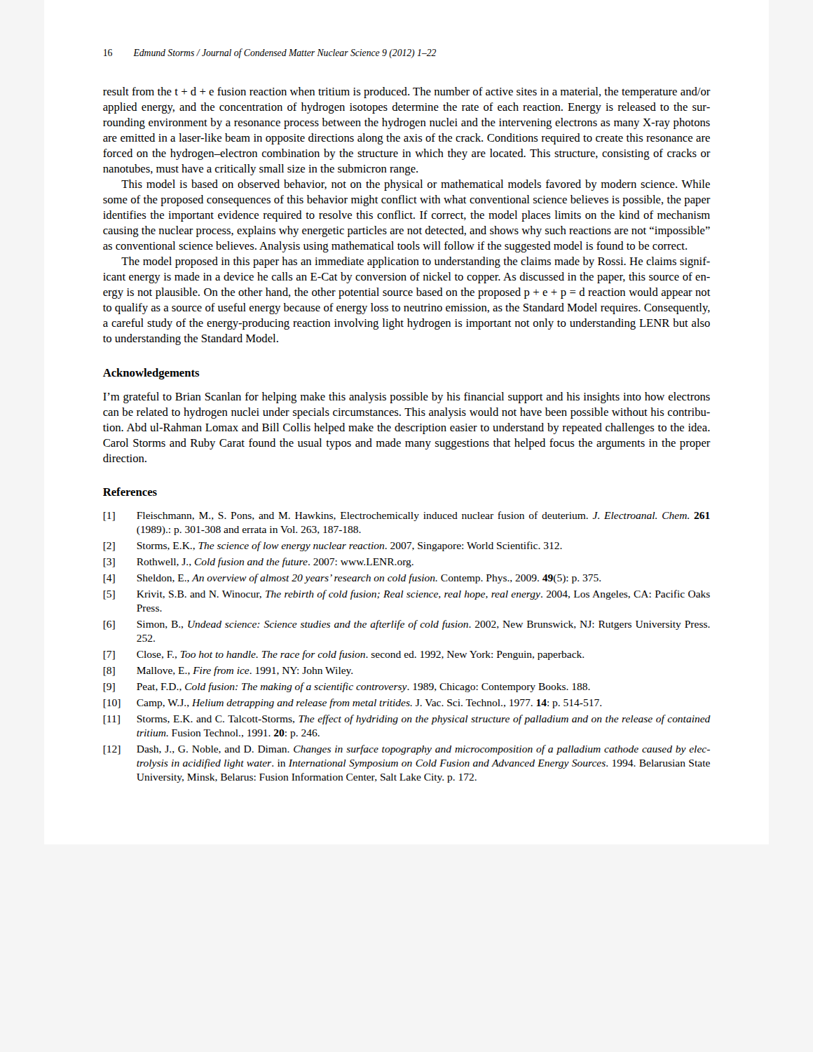16 Edmund Storms / Journal of Condensed Matter Nuclear Science 9 (2012) 1–22
result from the t + d + e fusion reaction when tritium is produced. The number of active sites in a material, the temperature and/or applied energy, and the concentration of hydrogen isotopes determine the rate of each reaction. Energy is released to the surrounding environment by a resonance process between the hydrogen nuclei and the intervening electrons as many X-ray photons are emitted in a laser-like beam in opposite directions along the axis of the crack. Conditions required to create this resonance are forced on the hydrogen–electron combination by the structure in which they are located. This structure, consisting of cracks or nanotubes, must have a critically small size in the submicron range.
This model is based on observed behavior, not on the physical or mathematical models favored by modern science. While some of the proposed consequences of this behavior might conflict with what conventional science believes is possible, the paper identifies the important evidence required to resolve this conflict. If correct, the model places limits on the kind of mechanism causing the nuclear process, explains why energetic particles are not detected, and shows why such reactions are not “impossible” as conventional science believes. Analysis using mathematical tools will follow if the suggested model is found to be correct.
The model proposed in this paper has an immediate application to understanding the claims made by Rossi. He claims significant energy is made in a device he calls an E-Cat by conversion of nickel to copper. As discussed in the paper, this source of energy is not plausible. On the other hand, the other potential source based on the proposed p + e + p = d reaction would appear not to qualify as a source of useful energy because of energy loss to neutrino emission, as the Standard Model requires. Consequently, a careful study of the energy-producing reaction involving light hydrogen is important not only to understanding LENR but also to understanding the Standard Model.
Acknowledgements
I’m grateful to Brian Scanlan for helping make this analysis possible by his financial support and his insights into how electrons can be related to hydrogen nuclei under specials circumstances. This analysis would not have been possible without his contribution. Abd ul-Rahman Lomax and Bill Collis helped make the description easier to understand by repeated challenges to the idea. Carol Storms and Ruby Carat found the usual typos and made many suggestions that helped focus the arguments in the proper direction.
References
[1] Fleischmann, M., S. Pons, and M. Hawkins, Electrochemically induced nuclear fusion of deuterium. J. Electroanal. Chem. 261 (1989).: p. 301-308 and errata in Vol. 263, 187-188.
[2] Storms, E.K., The science of low energy nuclear reaction. 2007, Singapore: World Scientific. 312.
[3] Rothwell, J., Cold fusion and the future. 2007: www.LENR.org.
[4] Sheldon, E., An overview of almost 20 years’ research on cold fusion. Contemp. Phys., 2009. 49(5): p. 375.
[5] Krivit, S.B. and N. Winocur, The rebirth of cold fusion; Real science, real hope, real energy. 2004, Los Angeles, CA: Pacific Oaks Press.
[6] Simon, B., Undead science: Science studies and the afterlife of cold fusion. 2002, New Brunswick, NJ: Rutgers University Press. 252.
[7] Close, F., Too hot to handle. The race for cold fusion. second ed. 1992, New York: Penguin, paperback.
[8] Mallove, E., Fire from ice. 1991, NY: John Wiley.
[9] Peat, F.D., Cold fusion: The making of a scientific controversy. 1989, Chicago: Contempory Books. 188.
[10] Camp, W.J., Helium detrapping and release from metal tritides. J. Vac. Sci. Technol., 1977. 14: p. 514-517.
[11] Storms, E.K. and C. Talcott-Storms, The effect of hydriding on the physical structure of palladium and on the release of contained tritium. Fusion Technol., 1991. 20: p. 246.
[12] Dash, J., G. Noble, and D. Diman. Changes in surface topography and microcomposition of a palladium cathode caused by electrolysis in acidified light water. in International Symposium on Cold Fusion and Advanced Energy Sources. 1994. Belarusian State University, Minsk, Belarus: Fusion Information Center, Salt Lake City. p. 172.